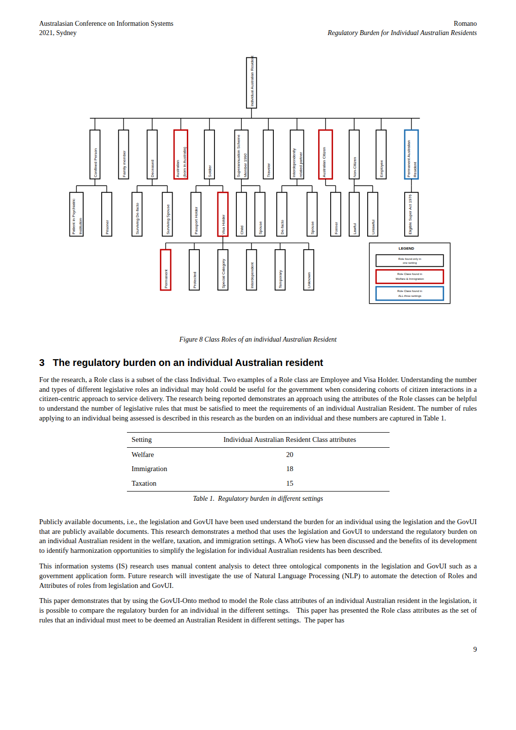Australasian Conference on Information Systems
2021, Sydney
Romano
Regulatory Burden for Individual Australian Residents
Individual Australian Resident Confined Person Family member Deceased Australian (born in Australia) Soldier Superannuation Scheme Member 1990 Traveler Interdependently related partner Australian Citizen Non-Citizen Employee Permanent Australian Resident Patient in Psychiatric Institution Prisoner Surviving De-facto Surviving Spouse Passport Holder Visa Holder Child Spouse De-facto Spouse Former Lawful Unlawful Eligible Super Act 1976 Permanent Protected Special Category Interdependent Temporary Unknown LEGEND Role found only in one setting Role Class found in Welfare & Immigration Role Class found in ALL three settings
Figure 8 Class Roles of an individual Australian Resident
3 The regulatory burden on an individual Australian resident
For the research, a Role class is a subset of the class Individual. Two examples of a Role class are Employee and Visa Holder. Understanding the number and types of different legislative roles an individual may hold could be useful for the government when considering cohorts of citizen interactions in a citizen-centric approach to service delivery. The research being reported demonstrates an approach using the attributes of the Role classes can be helpful to understand the number of legislative rules that must be satisfied to meet the requirements of an individual Australian Resident. The number of rules applying to an individual being assessed is described in this research as the burden on an individual and these numbers are captured in Table 1.
| Setting | Individual Australian Resident Class attributes |
| --- | --- |
| Welfare | 20 |
| Immigration | 18 |
| Taxation | 15 |
Table 1. Regulatory burden in different settings
Publicly available documents, i.e., the legislation and GovUI have been used understand the burden for an individual using the legislation and the GovUI that are publicly available documents. This research demonstrates a method that uses the legislation and GovUI to understand the regulatory burden on an individual Australian resident in the welfare, taxation, and immigration settings. A WhoG view has been discussed and the benefits of its development to identify harmonization opportunities to simplify the legislation for individual Australian residents has been described.
This information systems (IS) research uses manual content analysis to detect three ontological components in the legislation and GovUI such as a government application form. Future research will investigate the use of Natural Language Processing (NLP) to automate the detection of Roles and Attributes of roles from legislation and GovUI.
This paper demonstrates that by using the GovUI-Onto method to model the Role class attributes of an individual Australian resident in the legislation, it is possible to compare the regulatory burden for an individual in the different settings. This paper has presented the Role class attributes as the set of rules that an individual must meet to be deemed an Australian Resident in different settings. The paper has
9